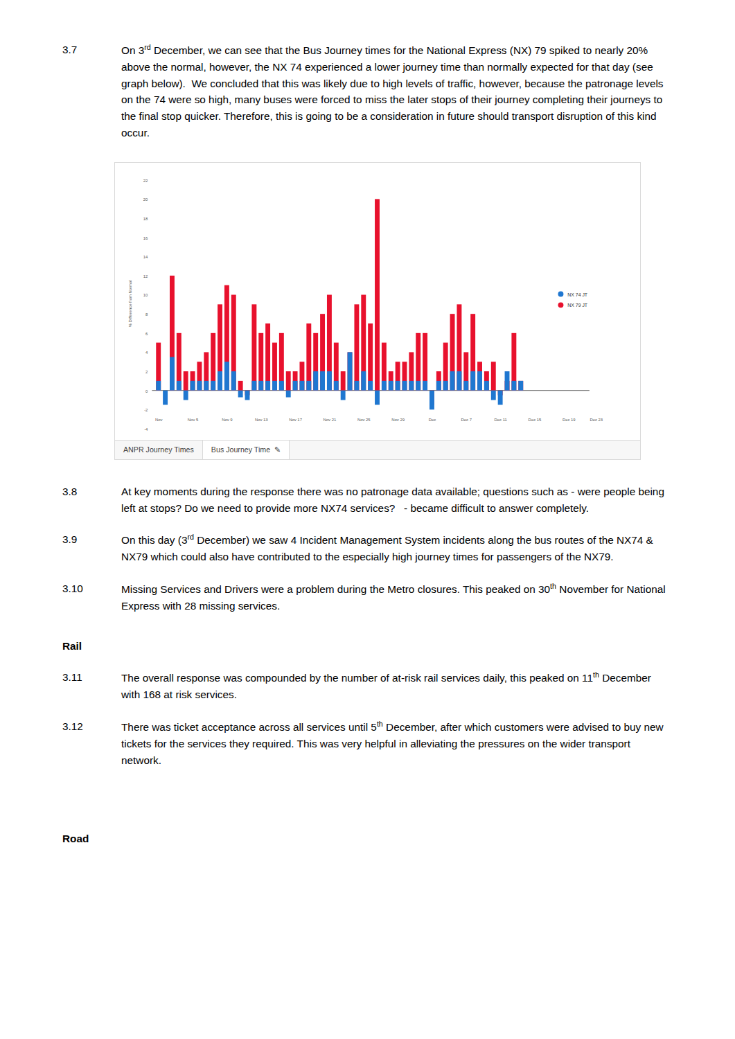3.7
On 3rd December, we can see that the Bus Journey times for the National Express (NX) 79 spiked to nearly 20% above the normal, however, the NX 74 experienced a lower journey time than normally expected for that day (see graph below). We concluded that this was likely due to high levels of traffic, however, because the patronage levels on the 74 were so high, many buses were forced to miss the later stops of their journey completing their journeys to the final stop quicker. Therefore, this is going to be a consideration in future should transport disruption of this kind occur.
% Difference from Normal 22 20 18 16 14 12 10 8 6 4 2 0 -2 -4 Nov Nov 5 Nov 9 Nov 13 Nov 17 Nov 21 Nov 25 Nov 29 Dec Dec 7 Dec 11 Dec 15 Dec 19 Dec 23 NX 74 JT NX 79 JT
ANPR Journey Times
Bus Journey Time ✎
3.8
At key moments during the response there was no patronage data available; questions such as - were people being left at stops? Do we need to provide more NX74 services? - became difficult to answer completely.
3.9
On this day (3rd December) we saw 4 Incident Management System incidents along the bus routes of the NX74 & NX79 which could also have contributed to the especially high journey times for passengers of the NX79.
3.10
Missing Services and Drivers were a problem during the Metro closures. This peaked on 30th November for National Express with 28 missing services.
Rail
3.11
The overall response was compounded by the number of at-risk rail services daily, this peaked on 11th December with 168 at risk services.
3.12
There was ticket acceptance across all services until 5th December, after which customers were advised to buy new tickets for the services they required. This was very helpful in alleviating the pressures on the wider transport network.
Road